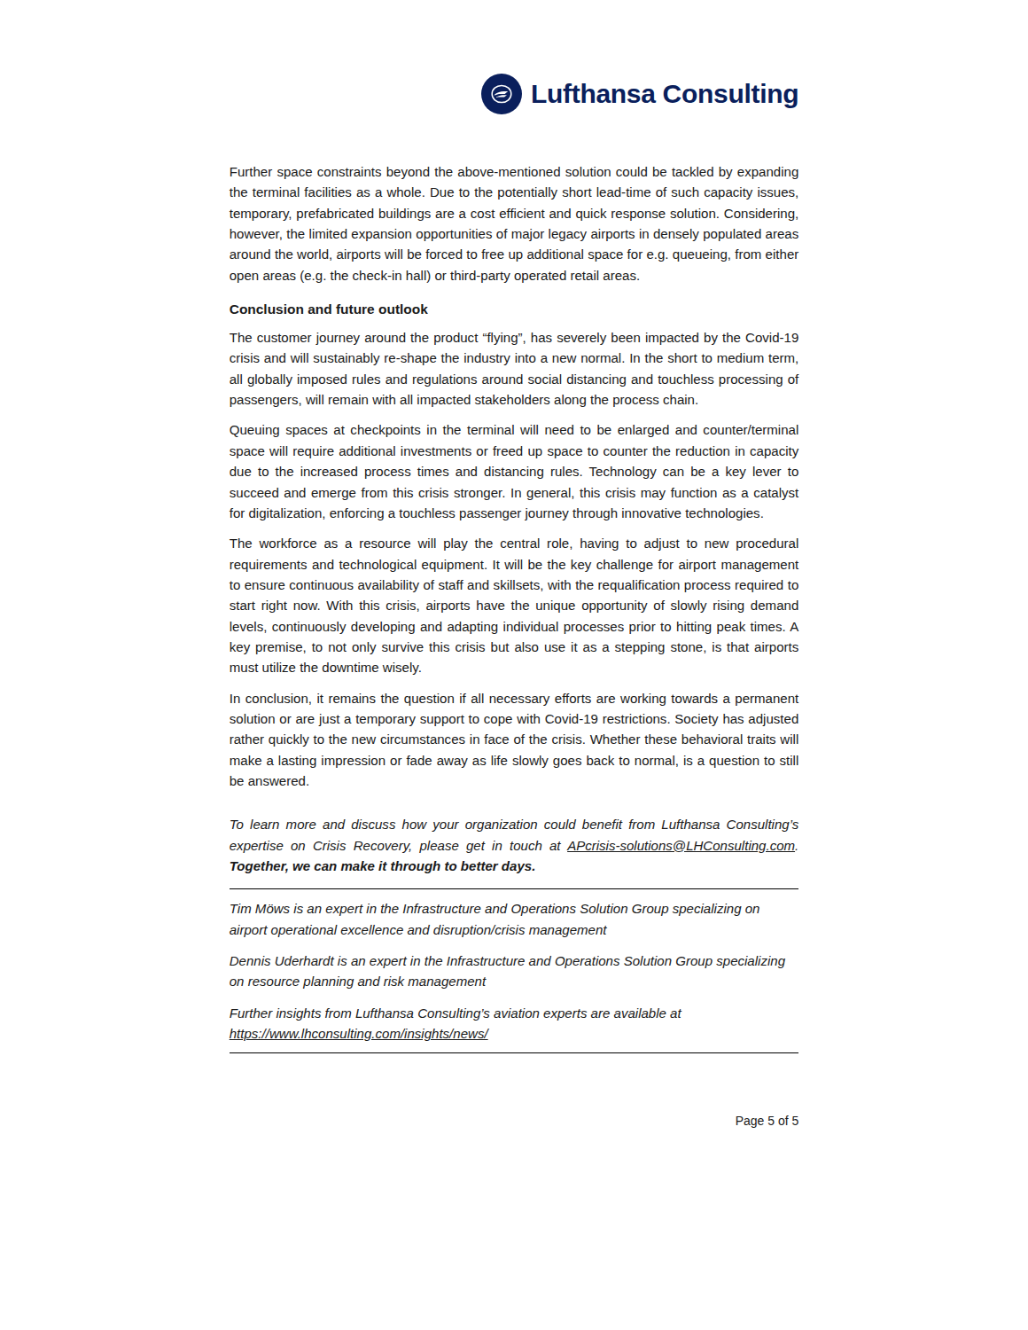Lufthansa Consulting
Further space constraints beyond the above-mentioned solution could be tackled by expanding the terminal facilities as a whole. Due to the potentially short lead-time of such capacity issues, temporary, prefabricated buildings are a cost efficient and quick response solution. Considering, however, the limited expansion opportunities of major legacy airports in densely populated areas around the world, airports will be forced to free up additional space for e.g. queueing, from either open areas (e.g. the check-in hall) or third-party operated retail areas.
Conclusion and future outlook
The customer journey around the product “flying”, has severely been impacted by the Covid-19 crisis and will sustainably re-shape the industry into a new normal. In the short to medium term, all globally imposed rules and regulations around social distancing and touchless processing of passengers, will remain with all impacted stakeholders along the process chain.
Queuing spaces at checkpoints in the terminal will need to be enlarged and counter/terminal space will require additional investments or freed up space to counter the reduction in capacity due to the increased process times and distancing rules. Technology can be a key lever to succeed and emerge from this crisis stronger. In general, this crisis may function as a catalyst for digitalization, enforcing a touchless passenger journey through innovative technologies.
The workforce as a resource will play the central role, having to adjust to new procedural requirements and technological equipment. It will be the key challenge for airport management to ensure continuous availability of staff and skillsets, with the requalification process required to start right now. With this crisis, airports have the unique opportunity of slowly rising demand levels, continuously developing and adapting individual processes prior to hitting peak times. A key premise, to not only survive this crisis but also use it as a stepping stone, is that airports must utilize the downtime wisely.
In conclusion, it remains the question if all necessary efforts are working towards a permanent solution or are just a temporary support to cope with Covid-19 restrictions. Society has adjusted rather quickly to the new circumstances in face of the crisis. Whether these behavioral traits will make a lasting impression or fade away as life slowly goes back to normal, is a question to still be answered.
To learn more and discuss how your organization could benefit from Lufthansa Consulting’s expertise on Crisis Recovery, please get in touch at APcrisis-solutions@LHConsulting.com. Together, we can make it through to better days.
Tim Möws is an expert in the Infrastructure and Operations Solution Group specializing on airport operational excellence and disruption/crisis management
Dennis Uderhardt is an expert in the Infrastructure and Operations Solution Group specializing on resource planning and risk management
Further insights from Lufthansa Consulting’s aviation experts are available at
https://www.lhconsulting.com/insights/news/
Page 5 of 5